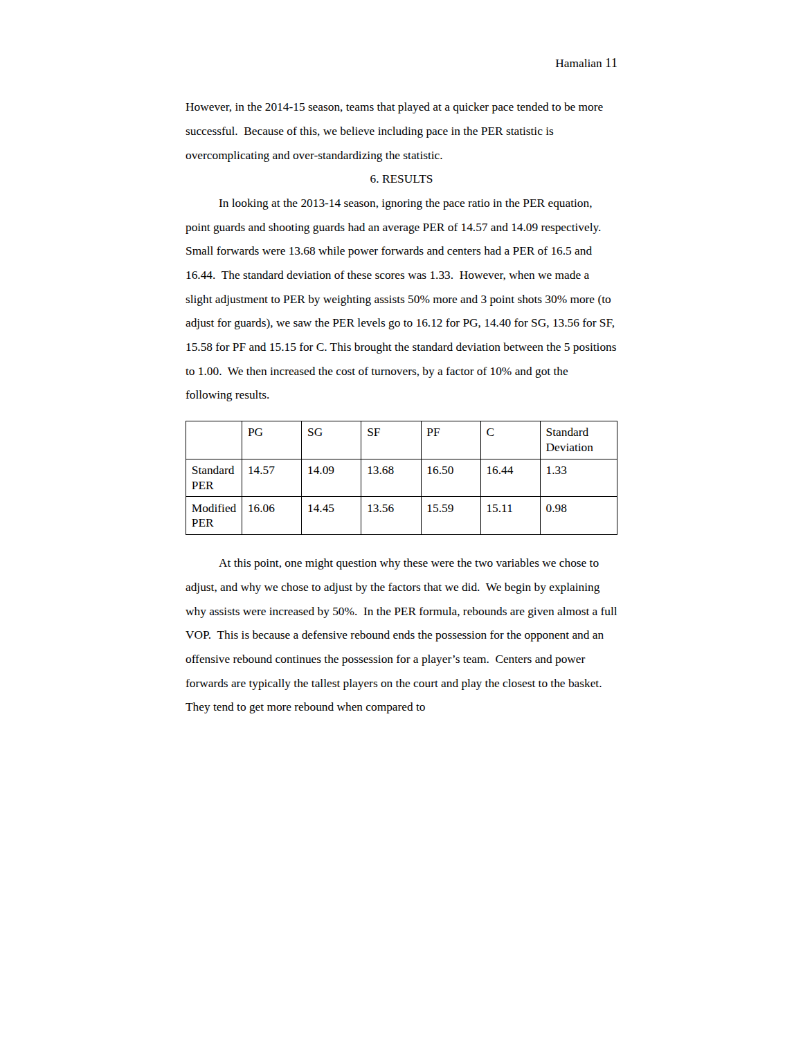Hamalian 11
However, in the 2014-15 season, teams that played at a quicker pace tended to be more successful. Because of this, we believe including pace in the PER statistic is overcomplicating and over-standardizing the statistic.
6. RESULTS
In looking at the 2013-14 season, ignoring the pace ratio in the PER equation, point guards and shooting guards had an average PER of 14.57 and 14.09 respectively. Small forwards were 13.68 while power forwards and centers had a PER of 16.5 and 16.44. The standard deviation of these scores was 1.33. However, when we made a slight adjustment to PER by weighting assists 50% more and 3 point shots 30% more (to adjust for guards), we saw the PER levels go to 16.12 for PG, 14.40 for SG, 13.56 for SF, 15.58 for PF and 15.15 for C. This brought the standard deviation between the 5 positions to 1.00. We then increased the cost of turnovers, by a factor of 10% and got the following results.
| | PG | SG | SF | PF | C | Standard Deviation |
| Standard PER | 14.57 | 14.09 | 13.68 | 16.50 | 16.44 | 1.33 |
| Modified PER | 16.06 | 14.45 | 13.56 | 15.59 | 15.11 | 0.98 |
At this point, one might question why these were the two variables we chose to adjust, and why we chose to adjust by the factors that we did. We begin by explaining why assists were increased by 50%. In the PER formula, rebounds are given almost a full VOP. This is because a defensive rebound ends the possession for the opponent and an offensive rebound continues the possession for a player’s team. Centers and power forwards are typically the tallest players on the court and play the closest to the basket. They tend to get more rebound when compared to